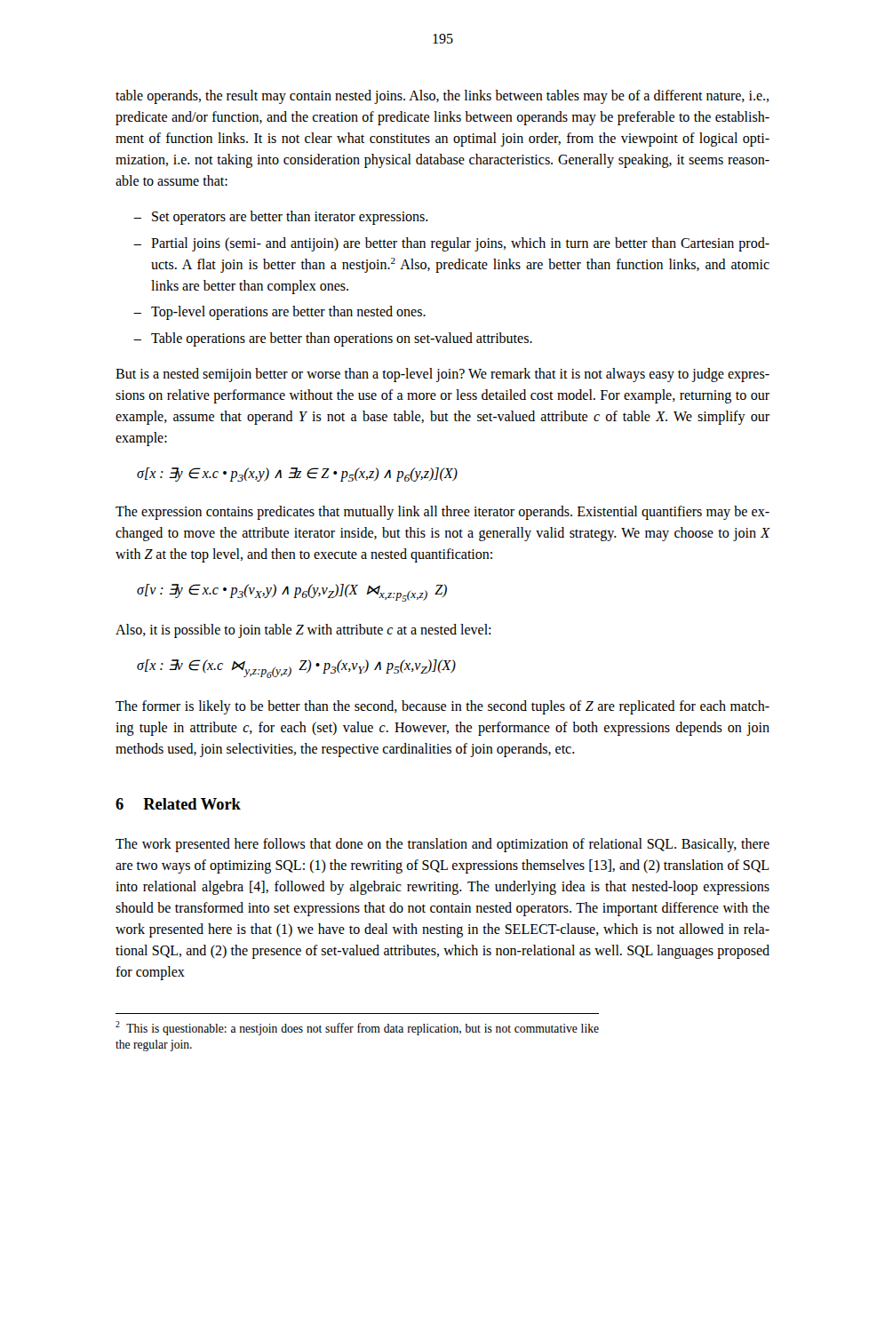195
table operands, the result may contain nested joins. Also, the links between tables may be of a different nature, i.e., predicate and/or function, and the creation of predicate links between operands may be preferable to the establishment of function links. It is not clear what constitutes an optimal join order, from the viewpoint of logical optimization, i.e. not taking into consideration physical database characteristics. Generally speaking, it seems reasonable to assume that:
Set operators are better than iterator expressions.
Partial joins (semi- and antijoin) are better than regular joins, which in turn are better than Cartesian products. A flat join is better than a nestjoin.2 Also, predicate links are better than function links, and atomic links are better than complex ones.
Top-level operations are better than nested ones.
Table operations are better than operations on set-valued attributes.
But is a nested semijoin better or worse than a top-level join? We remark that it is not always easy to judge expressions on relative performance without the use of a more or less detailed cost model. For example, returning to our example, assume that operand Y is not a base table, but the set-valued attribute c of table X. We simplify our example:
σ[x : ∃y ∈ x.c • p3(x,y) ∧ ∃z ∈ Z • p5(x,z) ∧ p6(y,z)](X)
The expression contains predicates that mutually link all three iterator operands. Existential quantifiers may be exchanged to move the attribute iterator inside, but this is not a generally valid strategy. We may choose to join X with Z at the top level, and then to execute a nested quantification:
σ[v : ∃y ∈ x.c • p3(vX,y) ∧ p6(y,vZ)](X ⋈x,z:p5(x,z) Z)
Also, it is possible to join table Z with attribute c at a nested level:
σ[x : ∃v ∈ (x.c ⋈y,z:p6(y,z) Z) • p3(x,vY) ∧ p5(x,vZ)](X)
The former is likely to be better than the second, because in the second tuples of Z are replicated for each matching tuple in attribute c, for each (set) value c. However, the performance of both expressions depends on join methods used, join selectivities, the respective cardinalities of join operands, etc.
6 Related Work
The work presented here follows that done on the translation and optimization of relational SQL. Basically, there are two ways of optimizing SQL: (1) the rewriting of SQL expressions themselves [13], and (2) translation of SQL into relational algebra [4], followed by algebraic rewriting. The underlying idea is that nested-loop expressions should be transformed into set expressions that do not contain nested operators. The important difference with the work presented here is that (1) we have to deal with nesting in the SELECT-clause, which is not allowed in relational SQL, and (2) the presence of set-valued attributes, which is non-relational as well. SQL languages proposed for complex
2 This is questionable: a nestjoin does not suffer from data replication, but is not commutative like the regular join.